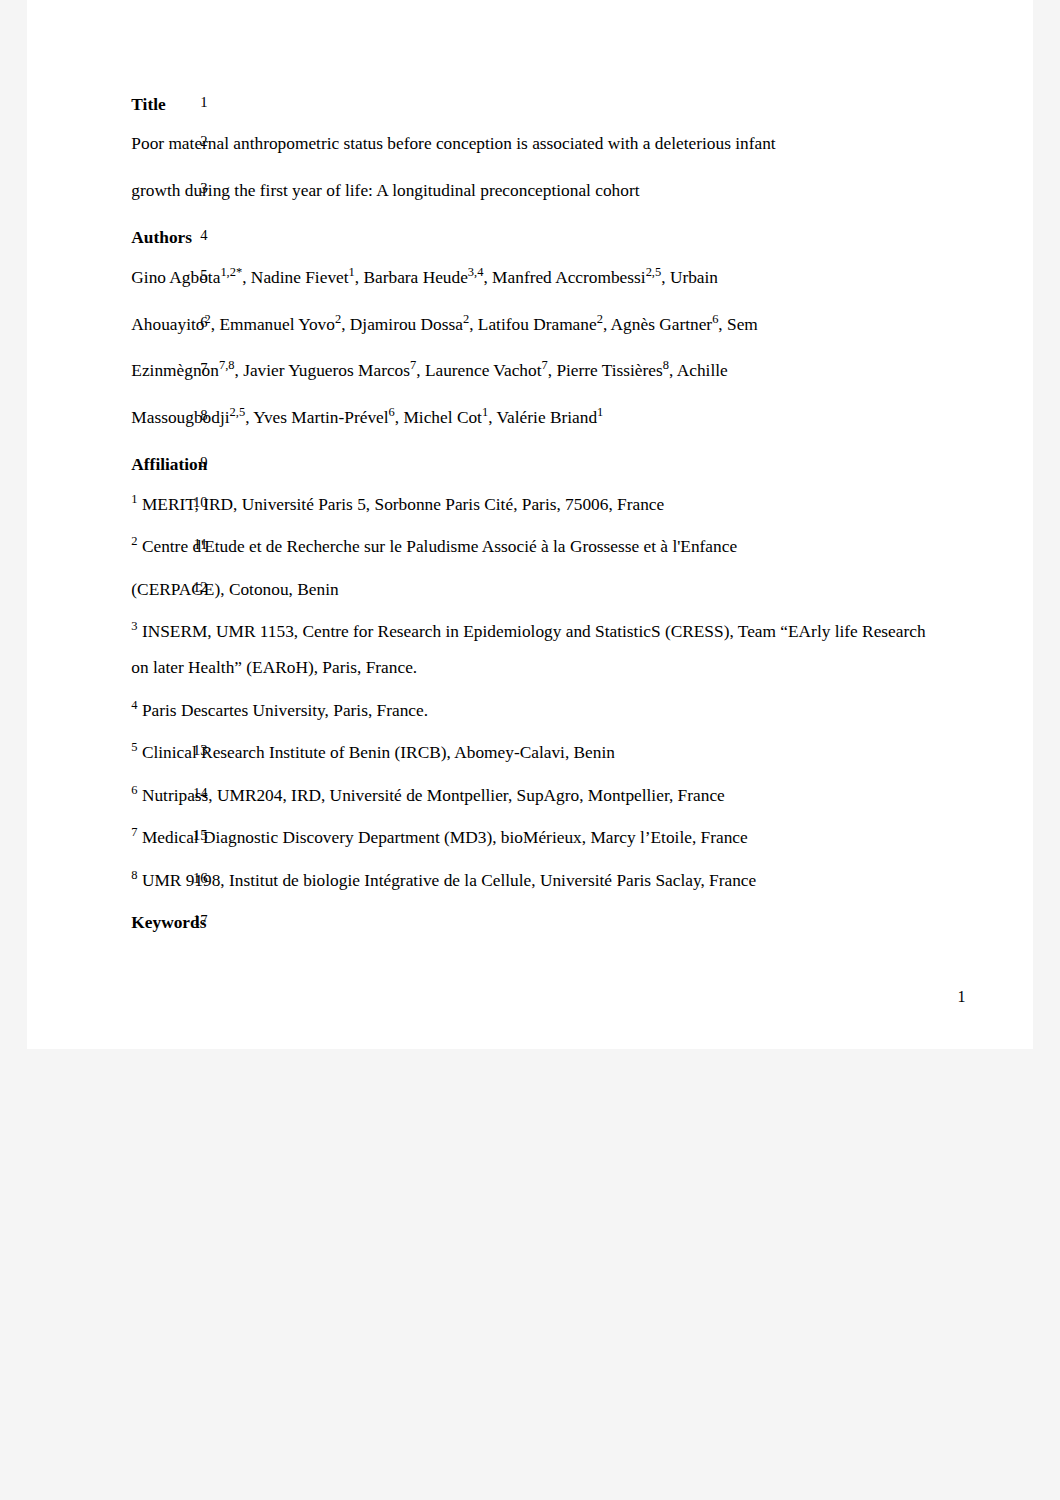1
Title
2
Poor maternal anthropometric status before conception is associated with a deleterious infant
3
growth during the first year of life: A longitudinal preconceptional cohort
4
Authors
5
Gino Agbota1,2*, Nadine Fievet1, Barbara Heude3,4, Manfred Accrombessi2,5, Urbain
6
Ahouayito2, Emmanuel Yovo2, Djamirou Dossa2, Latifou Dramane2, Agnès Gartner6, Sem
7
Ezinmègnon7,8, Javier Yugueros Marcos7, Laurence Vachot7, Pierre Tissières8, Achille
8
Massougbodji2,5, Yves Martin-Prével6, Michel Cot1, Valérie Briand1
9
Affiliation
10
1 MERIT, IRD, Université Paris 5, Sorbonne Paris Cité, Paris, 75006, France
11
2 Centre d'Etude et de Recherche sur le Paludisme Associé à la Grossesse et à l'Enfance
12
(CERPAGE), Cotonou, Benin
3 INSERM, UMR 1153, Centre for Research in Epidemiology and StatisticS (CRESS), Team “EArly life Research on later Health” (EARoH), Paris, France.
4 Paris Descartes University, Paris, France.
13
5 Clinical Research Institute of Benin (IRCB), Abomey-Calavi, Benin
14
6 Nutripass, UMR204, IRD, Université de Montpellier, SupAgro, Montpellier, France
15
7 Medical Diagnostic Discovery Department (MD3), bioMérieux, Marcy l’Etoile, France
16
8 UMR 9198, Institut de biologie Intégrative de la Cellule, Université Paris Saclay, France
17
Keywords
1